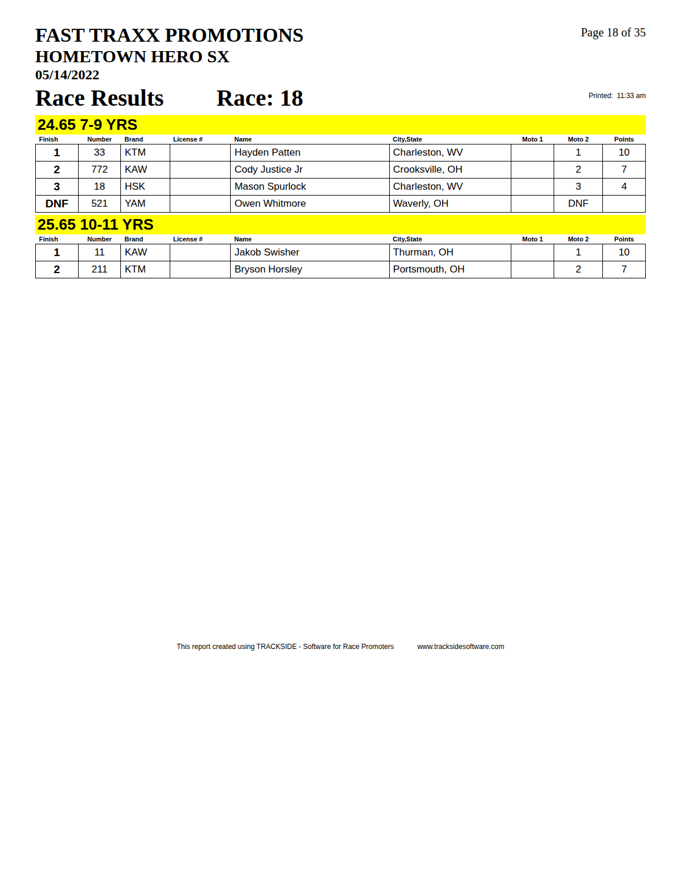Page 18 of 35
FAST TRAXX PROMOTIONS
HOMETOWN HERO SX
05/14/2022
Race Results
Race: 18
Printed: 11:33 am
24.65 7-9 YRS
| Finish | Number | Brand | License # | Name | City,State | Moto 1 | Moto 2 | Points |
| --- | --- | --- | --- | --- | --- | --- | --- | --- |
| 1 | 33 | KTM | | Hayden Patten | Charleston, WV | | 1 | 10 |
| 2 | 772 | KAW | | Cody Justice Jr | Crooksville, OH | | 2 | 7 |
| 3 | 18 | HSK | | Mason Spurlock | Charleston, WV | | 3 | 4 |
| DNF | 521 | YAM | | Owen Whitmore | Waverly, OH | | DNF | |
25.65 10-11 YRS
| Finish | Number | Brand | License # | Name | City,State | Moto 1 | Moto 2 | Points |
| --- | --- | --- | --- | --- | --- | --- | --- | --- |
| 1 | 11 | KAW | | Jakob Swisher | Thurman, OH | | 1 | 10 |
| 2 | 211 | KTM | | Bryson Horsley | Portsmouth, OH | | 2 | 7 |
This report created using TRACKSIDE - Software for Race Promoterswww.tracksidesoftware.com